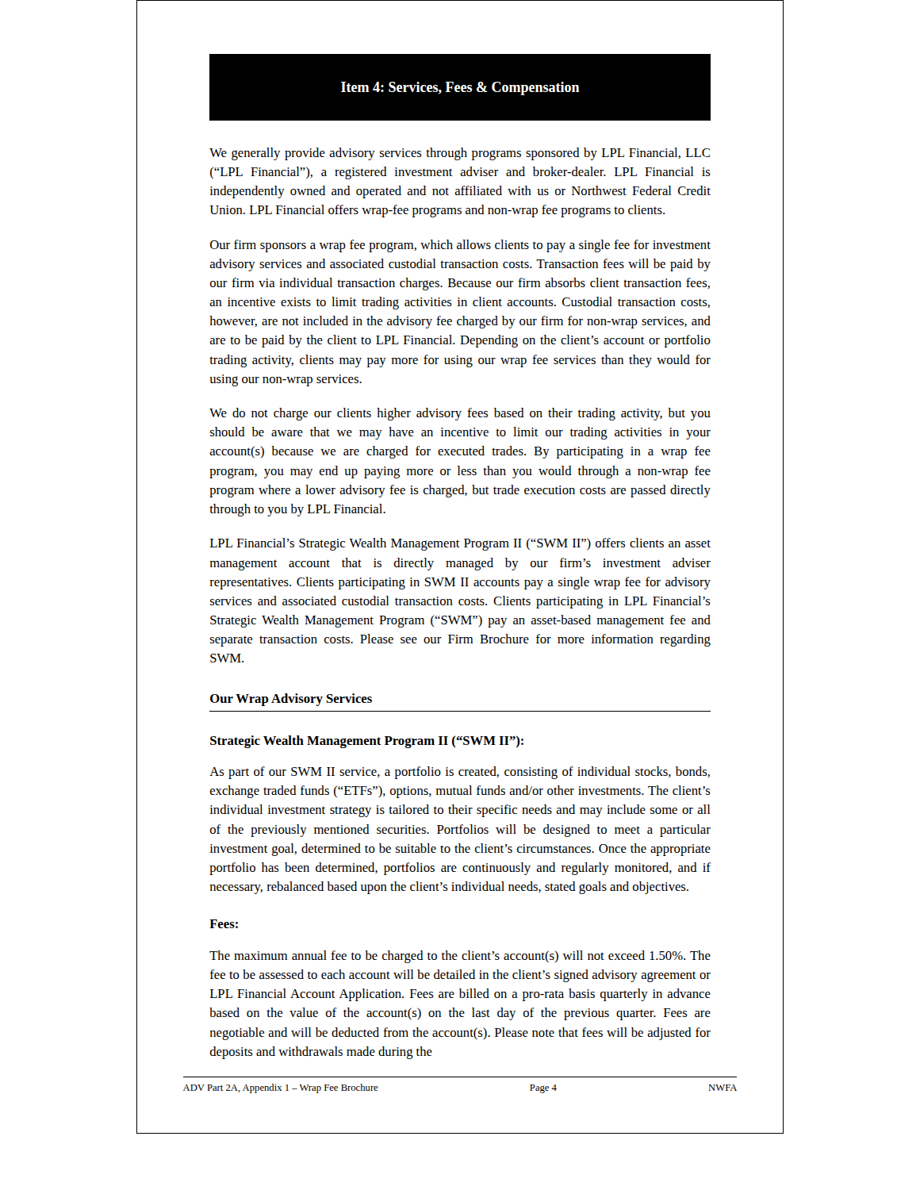Item 4: Services, Fees & Compensation
We generally provide advisory services through programs sponsored by LPL Financial, LLC (“LPL Financial”), a registered investment adviser and broker-dealer. LPL Financial is independently owned and operated and not affiliated with us or Northwest Federal Credit Union. LPL Financial offers wrap-fee programs and non-wrap fee programs to clients.
Our firm sponsors a wrap fee program, which allows clients to pay a single fee for investment advisory services and associated custodial transaction costs. Transaction fees will be paid by our firm via individual transaction charges. Because our firm absorbs client transaction fees, an incentive exists to limit trading activities in client accounts. Custodial transaction costs, however, are not included in the advisory fee charged by our firm for non-wrap services, and are to be paid by the client to LPL Financial. Depending on the client’s account or portfolio trading activity, clients may pay more for using our wrap fee services than they would for using our non-wrap services.
We do not charge our clients higher advisory fees based on their trading activity, but you should be aware that we may have an incentive to limit our trading activities in your account(s) because we are charged for executed trades. By participating in a wrap fee program, you may end up paying more or less than you would through a non-wrap fee program where a lower advisory fee is charged, but trade execution costs are passed directly through to you by LPL Financial.
LPL Financial’s Strategic Wealth Management Program II (“SWM II”) offers clients an asset management account that is directly managed by our firm’s investment adviser representatives. Clients participating in SWM II accounts pay a single wrap fee for advisory services and associated custodial transaction costs. Clients participating in LPL Financial’s Strategic Wealth Management Program (“SWM”) pay an asset-based management fee and separate transaction costs. Please see our Firm Brochure for more information regarding SWM.
Our Wrap Advisory Services
Strategic Wealth Management Program II (“SWM II”):
As part of our SWM II service, a portfolio is created, consisting of individual stocks, bonds, exchange traded funds (“ETFs”), options, mutual funds and/or other investments. The client’s individual investment strategy is tailored to their specific needs and may include some or all of the previously mentioned securities. Portfolios will be designed to meet a particular investment goal, determined to be suitable to the client’s circumstances. Once the appropriate portfolio has been determined, portfolios are continuously and regularly monitored, and if necessary, rebalanced based upon the client’s individual needs, stated goals and objectives.
Fees:
The maximum annual fee to be charged to the client’s account(s) will not exceed 1.50%. The fee to be assessed to each account will be detailed in the client’s signed advisory agreement or LPL Financial Account Application. Fees are billed on a pro-rata basis quarterly in advance based on the value of the account(s) on the last day of the previous quarter. Fees are negotiable and will be deducted from the account(s). Please note that fees will be adjusted for deposits and withdrawals made during the
ADV Part 2A, Appendix 1 – Wrap Fee Brochure
Page 4
NWFA